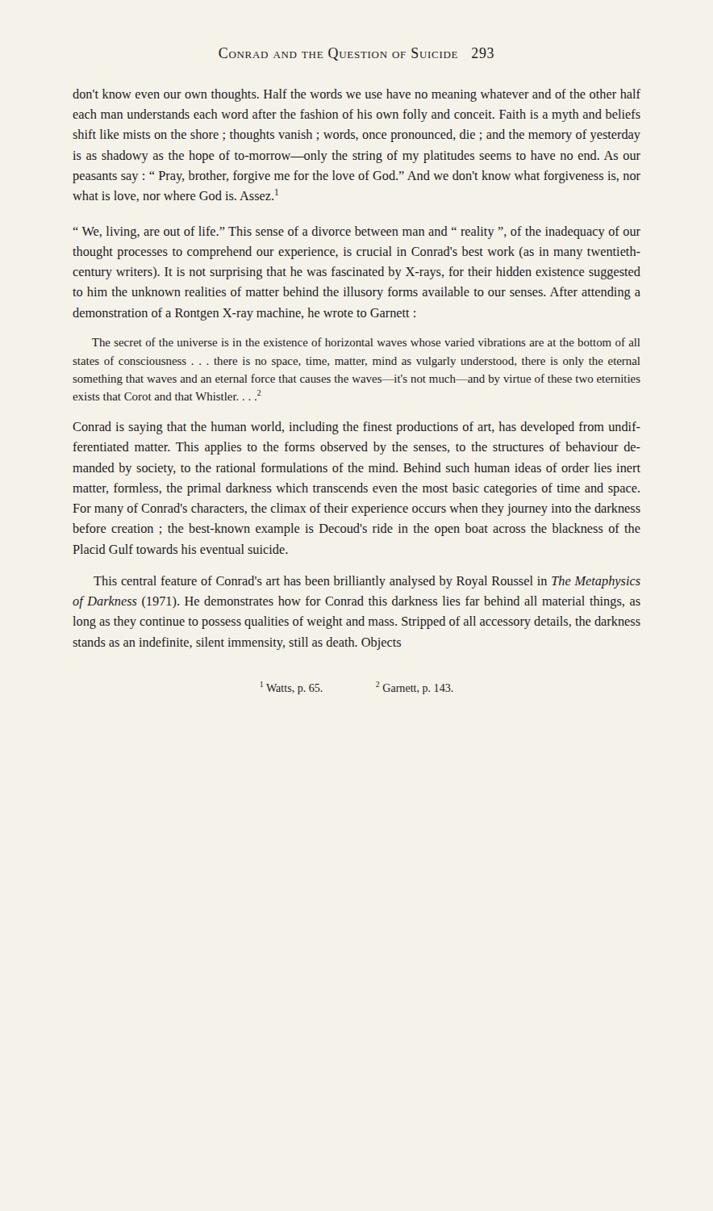Conrad and the Question of Suicide 293
don't know even our own thoughts. Half the words we use have no meaning whatever and of the other half each man understands each word after the fashion of his own folly and conceit. Faith is a myth and beliefs shift like mists on the shore ; thoughts vanish ; words, once pronounced, die ; and the memory of yesterday is as shadowy as the hope of to-morrow—only the string of my platitudes seems to have no end. As our peasants say : “ Pray, brother, forgive me for the love of God.” And we don't know what forgiveness is, nor what is love, nor where God is. Assez.1
“ We, living, are out of life.” This sense of a divorce between man and “ reality ”, of the inadequacy of our thought processes to comprehend our experience, is crucial in Conrad's best work (as in many twentieth-century writers). It is not surprising that he was fascinated by X-rays, for their hidden existence suggested to him the unknown realities of matter behind the illusory forms available to our senses. After attending a demonstration of a Rontgen X-ray machine, he wrote to Garnett :
The secret of the universe is in the existence of horizontal waves whose varied vibrations are at the bottom of all states of consciousness . . . there is no space, time, matter, mind as vulgarly understood, there is only the eternal something that waves and an eternal force that causes the waves—it's not much—and by virtue of these two eternities exists that Corot and that Whistler. . . .2
Conrad is saying that the human world, including the finest productions of art, has developed from undifferentiated matter. This applies to the forms observed by the senses, to the structures of behaviour demanded by society, to the rational formulations of the mind. Behind such human ideas of order lies inert matter, formless, the primal darkness which transcends even the most basic categories of time and space. For many of Conrad's characters, the climax of their experience occurs when they journey into the darkness before creation ; the best-known example is Decoud's ride in the open boat across the blackness of the Placid Gulf towards his eventual suicide.
This central feature of Conrad's art has been brilliantly analysed by Royal Roussel in The Metaphysics of Darkness (1971). He demonstrates how for Conrad this darkness lies far behind all material things, as long as they continue to possess qualities of weight and mass. Stripped of all accessory details, the darkness stands as an indefinite, silent immensity, still as death. Objects
1 Watts, p. 65. 2 Garnett, p. 143.